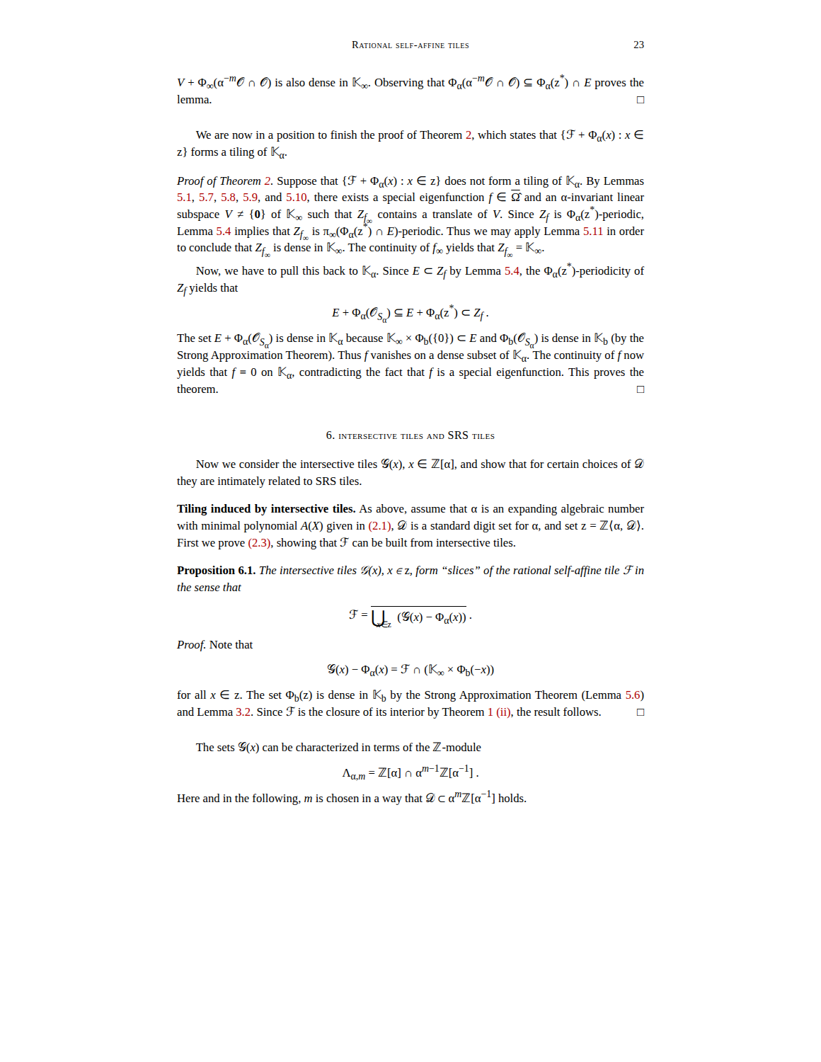Rational self-affine tiles 23
V + Φ∞(α−m𝒪 ∩ 𝒪) is also dense in 𝕂∞. Observing that Φα(α−m𝒪 ∩ 𝒪) ⊆ Φα(z*) ∩ E proves the lemma. □
We are now in a position to finish the proof of Theorem 2, which states that {ℱ + Φα(x) : x ∈ z} forms a tiling of 𝕂α.
Proof of Theorem 2. Suppose that {ℱ + Φα(x) : x ∈ z} does not form a tiling of 𝕂α. By Lemmas 5.1, 5.7, 5.8, 5.9, and 5.10, there exists a special eigenfunction f ∈ Ω̂ and an α-invariant linear subspace V ≠ {0} of 𝕂∞ such that Zf∞ contains a translate of V. Since Zf is Φα(z*)-periodic, Lemma 5.4 implies that Zf∞ is π∞(Φα(z*) ∩ E)-periodic. Thus we may apply Lemma 5.11 in order to conclude that Zf∞ is dense in 𝕂∞. The continuity of f∞ yields that Zf∞ = 𝕂∞.
Now, we have to pull this back to 𝕂α. Since E ⊂ Zf by Lemma 5.4, the Φα(z*)-periodicity of Zf yields that
E + Φα(𝒪Sα) ⊆ E + Φα(z*) ⊂ Zf .
The set E + Φα(𝒪Sα) is dense in 𝕂α because 𝕂∞ × Φb({0}) ⊂ E and Φb(𝒪Sα) is dense in 𝕂b (by the Strong Approximation Theorem). Thus f vanishes on a dense subset of 𝕂α. The continuity of f now yields that f ≡ 0 on 𝕂α, contradicting the fact that f is a special eigenfunction. This proves the theorem. □
6. intersective tiles and SRS tiles
Now we consider the intersective tiles 𝒢(x), x ∈ ℤ[α], and show that for certain choices of 𝒟 they are intimately related to SRS tiles.
Tiling induced by intersective tiles. As above, assume that α is an expanding algebraic number with minimal polynomial A(X) given in (2.1), 𝒟 is a standard digit set for α, and set z = ℤ⟨α, 𝒟⟩. First we prove (2.3), showing that ℱ can be built from intersective tiles.
Proposition 6.1. The intersective tiles 𝒢(x), x ∈ z, form “slices” of the rational self-affine tile ℱ in the sense that
ℱ = ⋃x∈z (𝒢(x) − Φα(x)) .
Proof. Note that
𝒢(x) − Φα(x) = ℱ ∩ (𝕂∞ × Φb(−x))
for all x ∈ z. The set Φb(z) is dense in 𝕂b by the Strong Approximation Theorem (Lemma 5.6) and Lemma 3.2. Since ℱ is the closure of its interior by Theorem 1 (ii), the result follows. □
The sets 𝒢(x) can be characterized in terms of the ℤ-module
Λα,m = ℤ[α] ∩ αm−1ℤ[α−1] .
Here and in the following, m is chosen in a way that 𝒟 ⊂ αmℤ[α−1] holds.